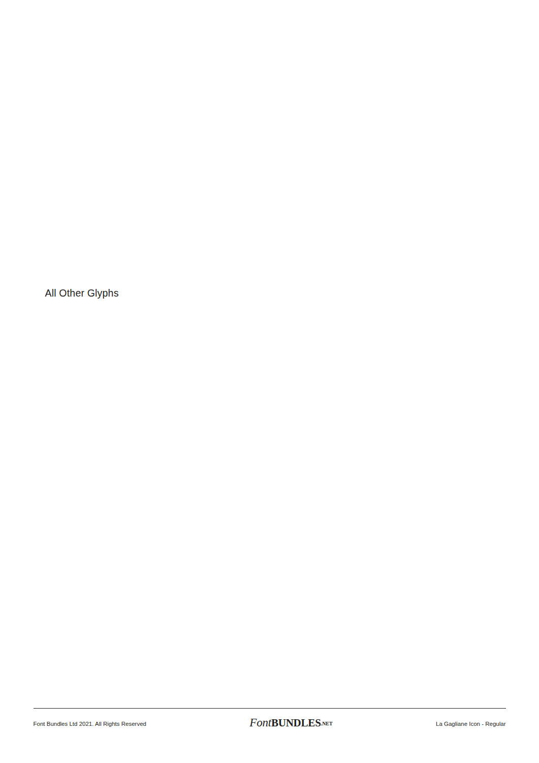All Other Glyphs
Font Bundles Ltd 2021. All Rights Reserved
Font BUNDLES.NET
La Gagliane Icon - Regular